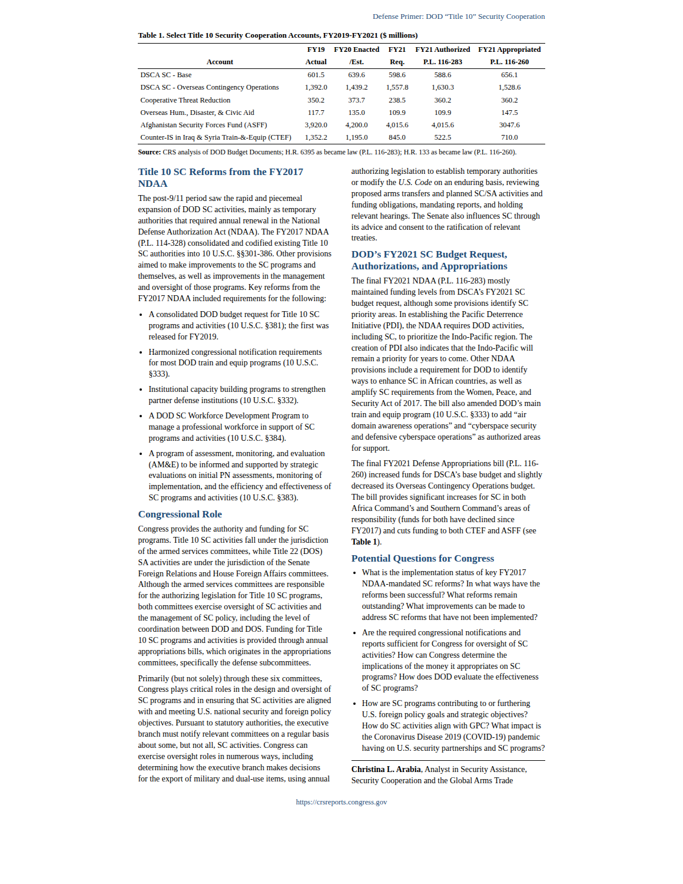Defense Primer: DOD “Title 10” Security Cooperation
Table 1. Select Title 10 Security Cooperation Accounts, FY2019-FY2021 ($ millions)
| | FY19 | FY20 Enacted | FY21 | FY21 Authorized | FY21 Appropriated |
| --- | --- | --- | --- | --- | --- |
| Account | Actual | /Est. | Req. | P.L. 116-283 | P.L. 116-260 |
| DSCA SC - Base | 601.5 | 639.6 | 598.6 | 588.6 | 656.1 |
| DSCA SC - Overseas Contingency Operations | 1,392.0 | 1,439.2 | 1,557.8 | 1,630.3 | 1,528.6 |
| Cooperative Threat Reduction | 350.2 | 373.7 | 238.5 | 360.2 | 360.2 |
| Overseas Hum., Disaster, & Civic Aid | 117.7 | 135.0 | 109.9 | 109.9 | 147.5 |
| Afghanistan Security Forces Fund (ASFF) | 3,920.0 | 4,200.0 | 4,015.6 | 4,015.6 | 3047.6 |
| Counter-IS in Iraq & Syria Train-&-Equip (CTEF) | 1,352.2 | 1,195.0 | 845.0 | 522.5 | 710.0 |
Source: CRS analysis of DOD Budget Documents; H.R. 6395 as became law (P.L. 116-283); H.R. 133 as became law (P.L. 116-260).
Title 10 SC Reforms from the FY2017 NDAA
The post-9/11 period saw the rapid and piecemeal expansion of DOD SC activities, mainly as temporary authorities that required annual renewal in the National Defense Authorization Act (NDAA). The FY2017 NDAA (P.L. 114-328) consolidated and codified existing Title 10 SC authorities into 10 U.S.C. §§301-386. Other provisions aimed to make improvements to the SC programs and themselves, as well as improvements in the management and oversight of those programs. Key reforms from the FY2017 NDAA included requirements for the following:
A consolidated DOD budget request for Title 10 SC programs and activities (10 U.S.C. §381); the first was released for FY2019.
Harmonized congressional notification requirements for most DOD train and equip programs (10 U.S.C. §333).
Institutional capacity building programs to strengthen partner defense institutions (10 U.S.C. §332).
A DOD SC Workforce Development Program to manage a professional workforce in support of SC programs and activities (10 U.S.C. §384).
A program of assessment, monitoring, and evaluation (AM&E) to be informed and supported by strategic evaluations on initial PN assessments, monitoring of implementation, and the efficiency and effectiveness of SC programs and activities (10 U.S.C. §383).
Congressional Role
Congress provides the authority and funding for SC programs. Title 10 SC activities fall under the jurisdiction of the armed services committees, while Title 22 (DOS) SA activities are under the jurisdiction of the Senate Foreign Relations and House Foreign Affairs committees. Although the armed services committees are responsible for the authorizing legislation for Title 10 SC programs, both committees exercise oversight of SC activities and the management of SC policy, including the level of coordination between DOD and DOS. Funding for Title 10 SC programs and activities is provided through annual appropriations bills, which originates in the appropriations committees, specifically the defense subcommittees.
Primarily (but not solely) through these six committees, Congress plays critical roles in the design and oversight of SC programs and in ensuring that SC activities are aligned with and meeting U.S. national security and foreign policy objectives. Pursuant to statutory authorities, the executive branch must notify relevant committees on a regular basis about some, but not all, SC activities. Congress can exercise oversight roles in numerous ways, including determining how the executive branch makes decisions for the export of military and dual-use items, using annual authorizing legislation to establish temporary authorities or modify the U.S. Code on an enduring basis, reviewing proposed arms transfers and planned SC/SA activities and funding obligations, mandating reports, and holding relevant hearings. The Senate also influences SC through its advice and consent to the ratification of relevant treaties.
DOD’s FY2021 SC Budget Request, Authorizations, and Appropriations
The final FY2021 NDAA (P.L. 116-283) mostly maintained funding levels from DSCA’s FY2021 SC budget request, although some provisions identify SC priority areas. In establishing the Pacific Deterrence Initiative (PDI), the NDAA requires DOD activities, including SC, to prioritize the Indo-Pacific region. The creation of PDI also indicates that the Indo-Pacific will remain a priority for years to come. Other NDAA provisions include a requirement for DOD to identify ways to enhance SC in African countries, as well as amplify SC requirements from the Women, Peace, and Security Act of 2017. The bill also amended DOD’s main train and equip program (10 U.S.C. §333) to add “air domain awareness operations” and “cyberspace security and defensive cyberspace operations” as authorized areas for support.
The final FY2021 Defense Appropriations bill (P.L. 116-260) increased funds for DSCA’s base budget and slightly decreased its Overseas Contingency Operations budget. The bill provides significant increases for SC in both Africa Command’s and Southern Command’s areas of responsibility (funds for both have declined since FY2017) and cuts funding to both CTEF and ASFF (see Table 1).
Potential Questions for Congress
What is the implementation status of key FY2017 NDAA-mandated SC reforms? In what ways have the reforms been successful? What reforms remain outstanding? What improvements can be made to address SC reforms that have not been implemented?
Are the required congressional notifications and reports sufficient for Congress for oversight of SC activities? How can Congress determine the implications of the money it appropriates on SC programs? How does DOD evaluate the effectiveness of SC programs?
How are SC programs contributing to or furthering U.S. foreign policy goals and strategic objectives? How do SC activities align with GPC? What impact is the Coronavirus Disease 2019 (COVID-19) pandemic having on U.S. security partnerships and SC programs?
Christina L. Arabia, Analyst in Security Assistance, Security Cooperation and the Global Arms Trade
https://crsreports.congress.gov